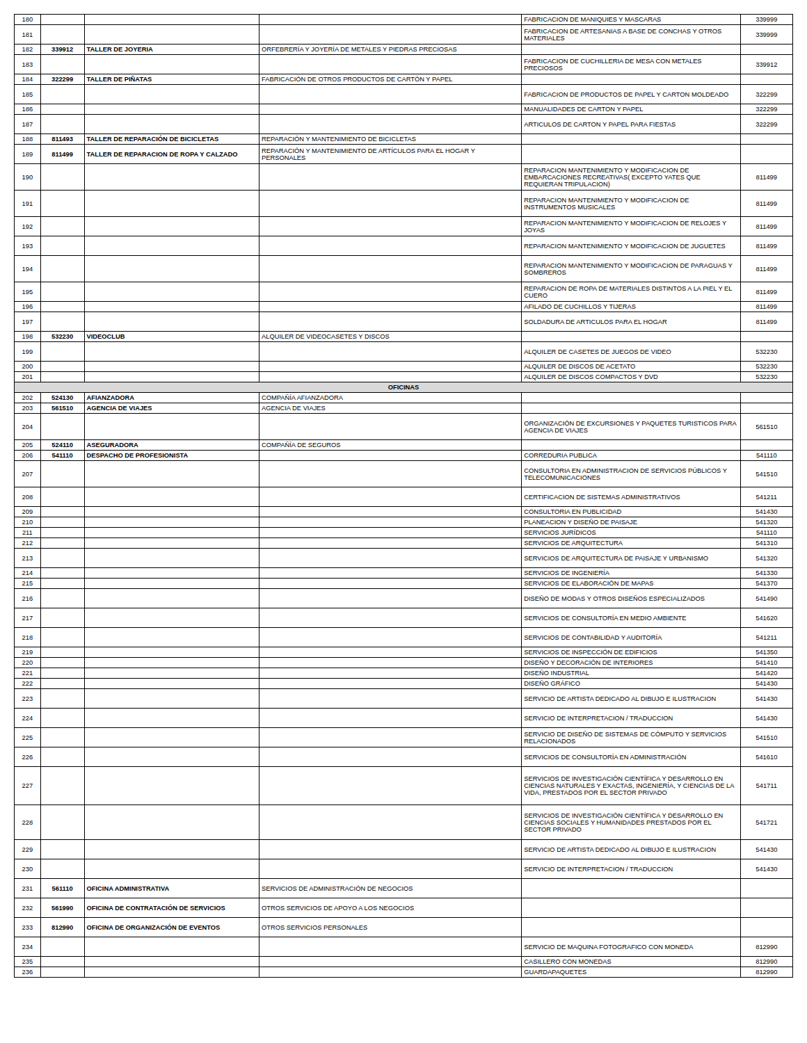| 180 | | | | FABRICACION DE MANIQUIES Y MASCARAS | 339999 |
| 181 | | | | FABRICACION DE ARTESANIAS A BASE DE CONCHAS Y OTROS MATERIALES | 339999 |
| 182 | 339912 | TALLER DE JOYERIA | ORFEBRERÍA Y JOYERÍA DE METALES Y PIEDRAS PRECIOSAS | | |
| 183 | | | | FABRICACION DE CUCHILLERIA DE MESA CON METALES PRECIOSOS | 339912 |
| 184 | 322299 | TALLER DE PIÑATAS | FABRICACIÓN DE OTROS PRODUCTOS DE CARTÓN Y PAPEL | | |
| 185 | | | | FABRICACION DE PRODUCTOS DE PAPEL Y CARTON MOLDEADO | 322299 |
| 186 | | | | MANUALIDADES DE CARTON Y PAPEL | 322299 |
| 187 | | | | ARTICULOS DE CARTON Y PAPEL PARA FIESTAS | 322299 |
| 188 | 811493 | TALLER DE REPARACIÓN DE BICICLETAS | REPARACIÓN Y MANTENIMIENTO DE BICICLETAS | | |
| 189 | 811499 | TALLER DE REPARACION DE ROPA Y CALZADO | REPARACIÓN Y MANTENIMIENTO DE ARTÍCULOS PARA EL HOGAR Y PERSONALES | | |
| 190 | | | | REPARACION MANTENIMIENTO Y MODIFICACION DE EMBARCACIONES RECREATIVAS( EXCEPTO YATES QUE REQUIERAN TRIPULACION) | 811499 |
| 191 | | | | REPARACION MANTENIMIENTO Y MODIFICACION DE INSTRUMENTOS MUSICALES | 811499 |
| 192 | | | | REPARACION MANTENIMIENTO Y MODIFICACION DE RELOJES Y JOYAS | 811499 |
| 193 | | | | REPARACION MANTENIMIENTO Y MODIFICACION DE JUGUETES | 811499 |
| 194 | | | | REPARACION MANTENIMIENTO Y MODIFICACION DE PARAGUAS Y SOMBREROS | 811499 |
| 195 | | | | REPARACION DE ROPA DE MATERIALES DISTINTOS A LA PIEL Y EL CUERO | 811499 |
| 196 | | | | AFILADO DE CUCHILLOS Y TIJERAS | 811499 |
| 197 | | | | SOLDADURA DE ARTICULOS PARA EL HOGAR | 811499 |
| 198 | 532230 | VIDEOCLUB | ALQUILER DE VIDEOCASETES Y DISCOS | | |
| 199 | | | | ALQUILER DE CASETES DE JUEGOS DE VIDEO | 532230 |
| 200 | | | | ALQUILER DE DISCOS DE ACETATO | 532230 |
| 201 | | | | ALQUILER DE DISCOS COMPACTOS Y DVD | 532230 |
| OFICINAS |
| 202 | 524130 | AFIANZADORA | COMPAÑÍA AFIANZADORA | | |
| 203 | 561510 | AGENCIA DE VIAJES | AGENCIA DE VIAJES | | |
| 204 | | | | ORGANIZACIÓN DE EXCURSIONES Y PAQUETES TURISTICOS PARA AGENCIA DE VIAJES | 561510 |
| 205 | 524110 | ASEGURADORA | COMPAÑÍA DE SEGUROS | | |
| 206 | 541110 | DESPACHO DE PROFESIONISTA | | CORREDURIA PUBLICA | 541110 |
| 207 | | | | CONSULTORIA EN ADMINISTRACION DE SERVICIOS PÚBLICOS Y TELECOMUNICACIONES | 541510 |
| 208 | | | | CERTIFICACION DE SISTEMAS ADMINISTRATIVOS | 541211 |
| 209 | | | | CONSULTORIA EN PUBLICIDAD | 541430 |
| 210 | | | | PLANEACION Y DISEÑO DE PAISAJE | 541320 |
| 211 | | | | SERVICIOS JURÍDICOS | 541110 |
| 212 | | | | SERVICIOS DE ARQUITECTURA | 541310 |
| 213 | | | | SERVICIOS DE ARQUITECTURA DE PAISAJE Y URBANISMO | 541320 |
| 214 | | | | SERVICIOS DE INGENIERÍA | 541330 |
| 215 | | | | SERVICIOS DE ELABORACIÓN DE MAPAS | 541370 |
| 216 | | | | DISEÑO DE MODAS Y OTROS DISEÑOS ESPECIALIZADOS | 541490 |
| 217 | | | | SERVICIOS DE CONSULTORÍA EN MEDIO AMBIENTE | 541620 |
| 218 | | | | SERVICIOS DE CONTABILIDAD Y AUDITORÍA | 541211 |
| 219 | | | | SERVICIOS DE INSPECCIÓN DE EDIFICIOS | 541350 |
| 220 | | | | DISEÑO Y DECORACIÓN DE INTERIORES | 541410 |
| 221 | | | | DISEÑO INDUSTRIAL | 541420 |
| 222 | | | | DISEÑO GRÁFICO | 541430 |
| 223 | | | | SERVICIO DE ARTISTA DEDICADO AL DIBUJO E ILUSTRACION | 541430 |
| 224 | | | | SERVICIO DE INTERPRETACION / TRADUCCION | 541430 |
| 225 | | | | SERVICIO DE DISEÑO DE SISTEMAS DE CÓMPUTO Y SERVICIOS RELACIONADOS | 541510 |
| 226 | | | | SERVICIOS DE CONSULTORÍA EN ADMINISTRACIÓN | 541610 |
| 227 | | | | SERVICIOS DE INVESTIGACIÓN CIENTÍFICA Y DESARROLLO EN CIENCIAS NATURALES Y EXACTAS, INGENIERÍA, Y CIENCIAS DE LA VIDA, PRESTADOS POR EL SECTOR PRIVADO | 541711 |
| 228 | | | | SERVICIOS DE INVESTIGACIÓN CIENTÍFICA Y DESARROLLO EN CIENCIAS SOCIALES Y HUMANIDADES PRESTADOS POR EL SECTOR PRIVADO | 541721 |
| 229 | | | | SERVICIO DE ARTISTA DEDICADO AL DIBUJO E ILUSTRACION | 541430 |
| 230 | | | | SERVICIO DE INTERPRETACION / TRADUCCION | 541430 |
| 231 | 561110 | OFICINA ADMINISTRATIVA | SERVICIOS DE ADMINISTRACIÓN DE NEGOCIOS | | |
| 232 | 561990 | OFICINA DE CONTRATACIÓN DE SERVICIOS | OTROS SERVICIOS DE APOYO A LOS NEGOCIOS | | |
| 233 | 812990 | OFICINA DE ORGANIZACIÓN DE EVENTOS | OTROS SERVICIOS PERSONALES | | |
| 234 | | | | SERVICIO DE MAQUINA FOTOGRAFICO CON MONEDA | 812990 |
| 235 | | | | CASILLERO CON MONEDAS | 812990 |
| 236 | | | | GUARDAPAQUETES | 812990 |